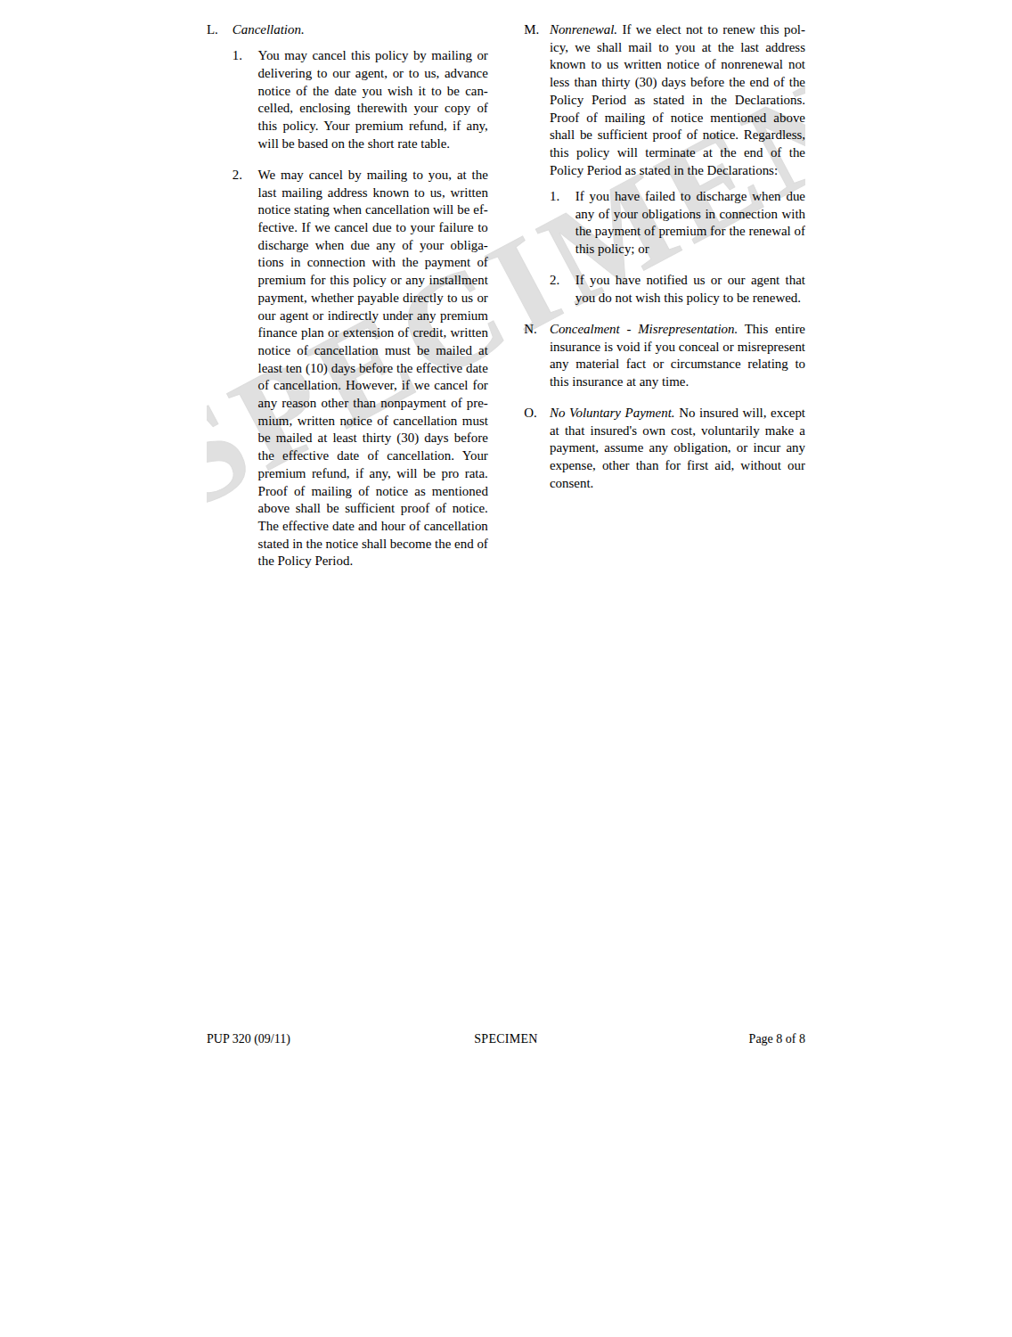SPECIMEN
L.
Cancellation.
1.
You may cancel this policy by mailing or delivering to our agent, or to us, advance notice of the date you wish it to be cancelled, enclosing therewith your copy of this policy. Your premium refund, if any, will be based on the short rate table.
2.
We may cancel by mailing to you, at the last mailing address known to us, written notice stating when cancellation will be effective. If we cancel due to your failure to discharge when due any of your obligations in connection with the payment of premium for this policy or any installment payment, whether payable directly to us or our agent or indirectly under any premium finance plan or extension of credit, written notice of cancellation must be mailed at least ten (10) days before the effective date of cancellation. However, if we cancel for any reason other than nonpayment of premium, written notice of cancellation must be mailed at least thirty (30) days before the effective date of cancellation. Your premium refund, if any, will be pro rata. Proof of mailing of notice as mentioned above shall be sufficient proof of notice. The effective date and hour of cancellation stated in the notice shall become the end of the Policy Period.
M.
Nonrenewal. If we elect not to renew this policy, we shall mail to you at the last address known to us written notice of nonrenewal not less than thirty (30) days before the end of the Policy Period as stated in the Declarations. Proof of mailing of notice mentioned above shall be sufficient proof of notice. Regardless, this policy will terminate at the end of the Policy Period as stated in the Declarations:
1.
If you have failed to discharge when due any of your obligations in connection with the payment of premium for the renewal of this policy; or
2.
If you have notified us or our agent that you do not wish this policy to be renewed.
N.
Concealment - Misrepresentation. This entire insurance is void if you conceal or misrepresent any material fact or circumstance relating to this insurance at any time.
O.
No Voluntary Payment. No insured will, except at that insured's own cost, voluntarily make a payment, assume any obligation, or incur any expense, other than for first aid, without our consent.
PUP 320 (09/11) SPECIMEN Page 8 of 8